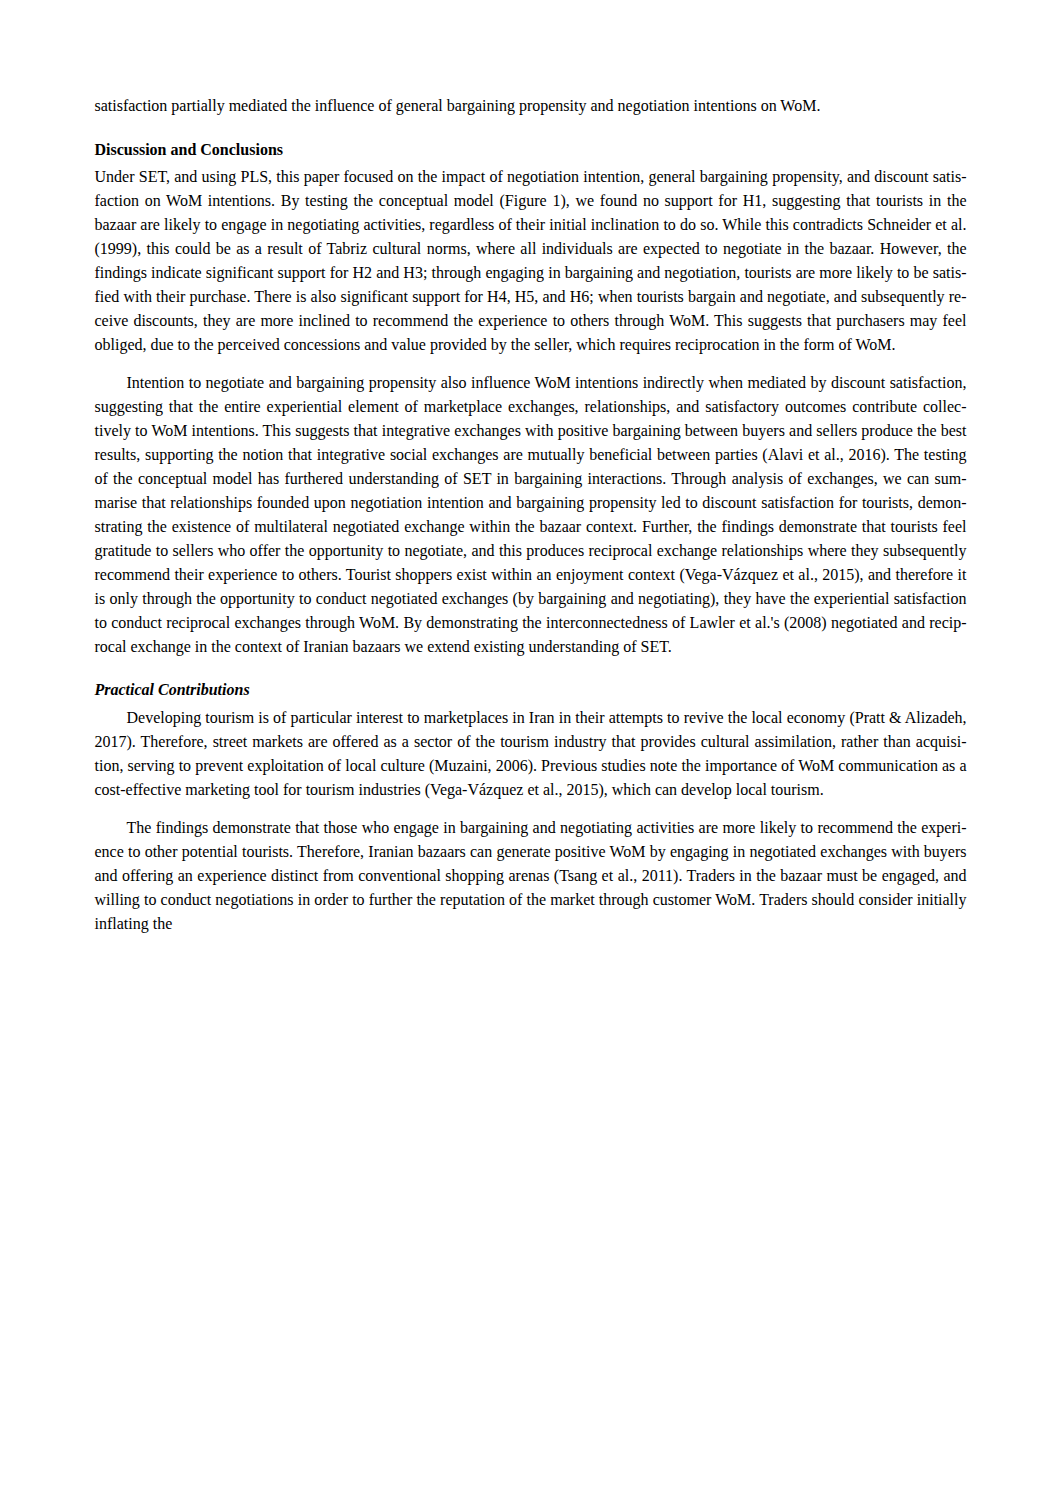satisfaction partially mediated the influence of general bargaining propensity and negotiation intentions on WoM.
Discussion and Conclusions
Under SET, and using PLS, this paper focused on the impact of negotiation intention, general bargaining propensity, and discount satisfaction on WoM intentions. By testing the conceptual model (Figure 1), we found no support for H1, suggesting that tourists in the bazaar are likely to engage in negotiating activities, regardless of their initial inclination to do so. While this contradicts Schneider et al. (1999), this could be as a result of Tabriz cultural norms, where all individuals are expected to negotiate in the bazaar. However, the findings indicate significant support for H2 and H3; through engaging in bargaining and negotiation, tourists are more likely to be satisfied with their purchase. There is also significant support for H4, H5, and H6; when tourists bargain and negotiate, and subsequently receive discounts, they are more inclined to recommend the experience to others through WoM. This suggests that purchasers may feel obliged, due to the perceived concessions and value provided by the seller, which requires reciprocation in the form of WoM.
Intention to negotiate and bargaining propensity also influence WoM intentions indirectly when mediated by discount satisfaction, suggesting that the entire experiential element of marketplace exchanges, relationships, and satisfactory outcomes contribute collectively to WoM intentions. This suggests that integrative exchanges with positive bargaining between buyers and sellers produce the best results, supporting the notion that integrative social exchanges are mutually beneficial between parties (Alavi et al., 2016). The testing of the conceptual model has furthered understanding of SET in bargaining interactions. Through analysis of exchanges, we can summarise that relationships founded upon negotiation intention and bargaining propensity led to discount satisfaction for tourists, demonstrating the existence of multilateral negotiated exchange within the bazaar context. Further, the findings demonstrate that tourists feel gratitude to sellers who offer the opportunity to negotiate, and this produces reciprocal exchange relationships where they subsequently recommend their experience to others. Tourist shoppers exist within an enjoyment context (Vega-Vázquez et al., 2015), and therefore it is only through the opportunity to conduct negotiated exchanges (by bargaining and negotiating), they have the experiential satisfaction to conduct reciprocal exchanges through WoM. By demonstrating the interconnectedness of Lawler et al.'s (2008) negotiated and reciprocal exchange in the context of Iranian bazaars we extend existing understanding of SET.
Practical Contributions
Developing tourism is of particular interest to marketplaces in Iran in their attempts to revive the local economy (Pratt & Alizadeh, 2017). Therefore, street markets are offered as a sector of the tourism industry that provides cultural assimilation, rather than acquisition, serving to prevent exploitation of local culture (Muzaini, 2006). Previous studies note the importance of WoM communication as a cost-effective marketing tool for tourism industries (Vega-Vázquez et al., 2015), which can develop local tourism.
The findings demonstrate that those who engage in bargaining and negotiating activities are more likely to recommend the experience to other potential tourists. Therefore, Iranian bazaars can generate positive WoM by engaging in negotiated exchanges with buyers and offering an experience distinct from conventional shopping arenas (Tsang et al., 2011). Traders in the bazaar must be engaged, and willing to conduct negotiations in order to further the reputation of the market through customer WoM. Traders should consider initially inflating the